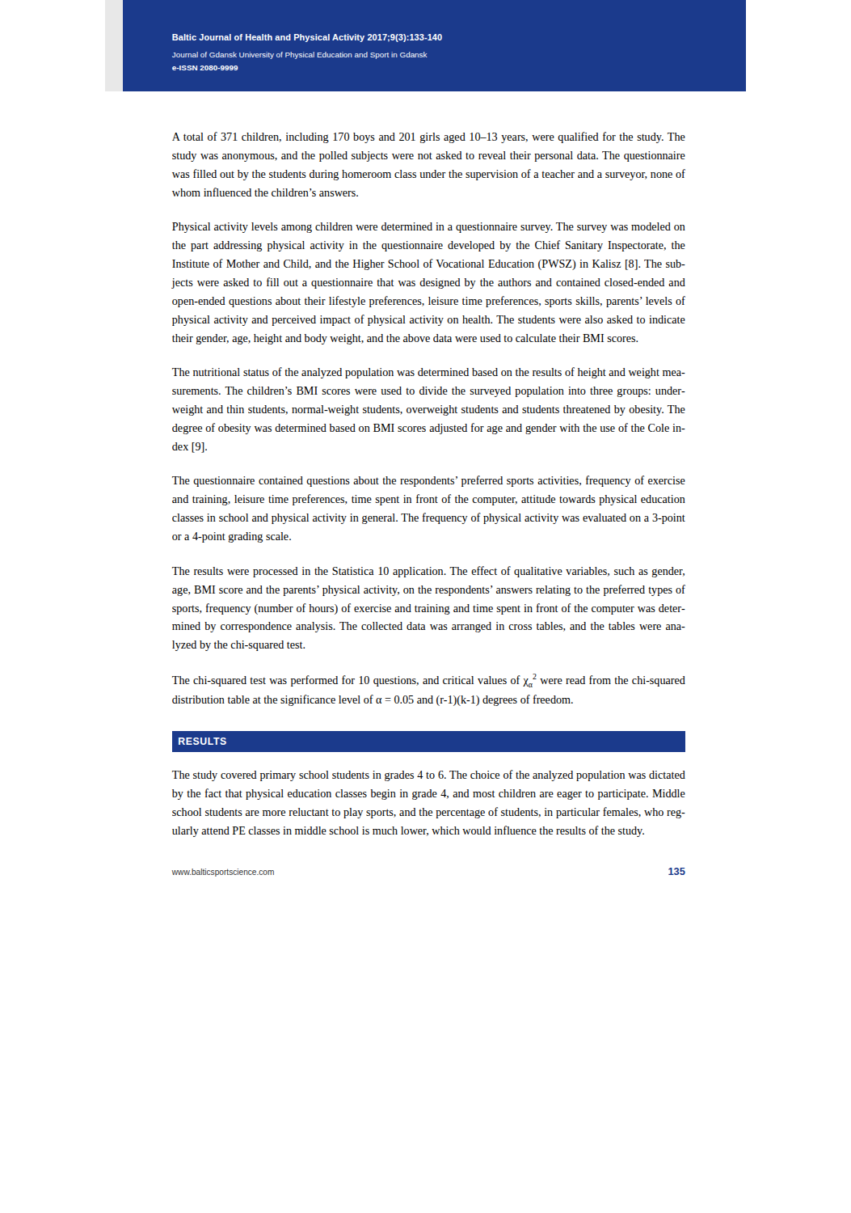Baltic Journal of Health and Physical Activity 2017;9(3):133-140
Journal of Gdansk University of Physical Education and Sport in Gdansk
e-ISSN 2080-9999
A total of 371 children, including 170 boys and 201 girls aged 10–13 years, were qualified for the study. The study was anonymous, and the polled subjects were not asked to reveal their personal data. The questionnaire was filled out by the students during homeroom class under the supervision of a teacher and a surveyor, none of whom influenced the children’s answers.
Physical activity levels among children were determined in a questionnaire survey. The survey was modeled on the part addressing physical activity in the questionnaire developed by the Chief Sanitary Inspectorate, the Institute of Mother and Child, and the Higher School of Vocational Education (PWSZ) in Kalisz [8]. The subjects were asked to fill out a questionnaire that was designed by the authors and contained closed-ended and open-ended questions about their lifestyle preferences, leisure time preferences, sports skills, parents’ levels of physical activity and perceived impact of physical activity on health. The students were also asked to indicate their gender, age, height and body weight, and the above data were used to calculate their BMI scores.
The nutritional status of the analyzed population was determined based on the results of height and weight measurements. The children’s BMI scores were used to divide the surveyed population into three groups: underweight and thin students, normal-weight students, overweight students and students threatened by obesity. The degree of obesity was determined based on BMI scores adjusted for age and gender with the use of the Cole index [9].
The questionnaire contained questions about the respondents’ preferred sports activities, frequency of exercise and training, leisure time preferences, time spent in front of the computer, attitude towards physical education classes in school and physical activity in general. The frequency of physical activity was evaluated on a 3-point or a 4-point grading scale.
The results were processed in the Statistica 10 application. The effect of qualitative variables, such as gender, age, BMI score and the parents’ physical activity, on the respondents’ answers relating to the preferred types of sports, frequency (number of hours) of exercise and training and time spent in front of the computer was determined by correspondence analysis. The collected data was arranged in cross tables, and the tables were analyzed by the chi-squared test.
The chi-squared test was performed for 10 questions, and critical values of χα2 were read from the chi-squared distribution table at the significance level of α = 0.05 and (r-1)(k-1) degrees of freedom.
RESULTS
The study covered primary school students in grades 4 to 6. The choice of the analyzed population was dictated by the fact that physical education classes begin in grade 4, and most children are eager to participate. Middle school students are more reluctant to play sports, and the percentage of students, in particular females, who regularly attend PE classes in middle school is much lower, which would influence the results of the study.
www.balticsportscience.com 135